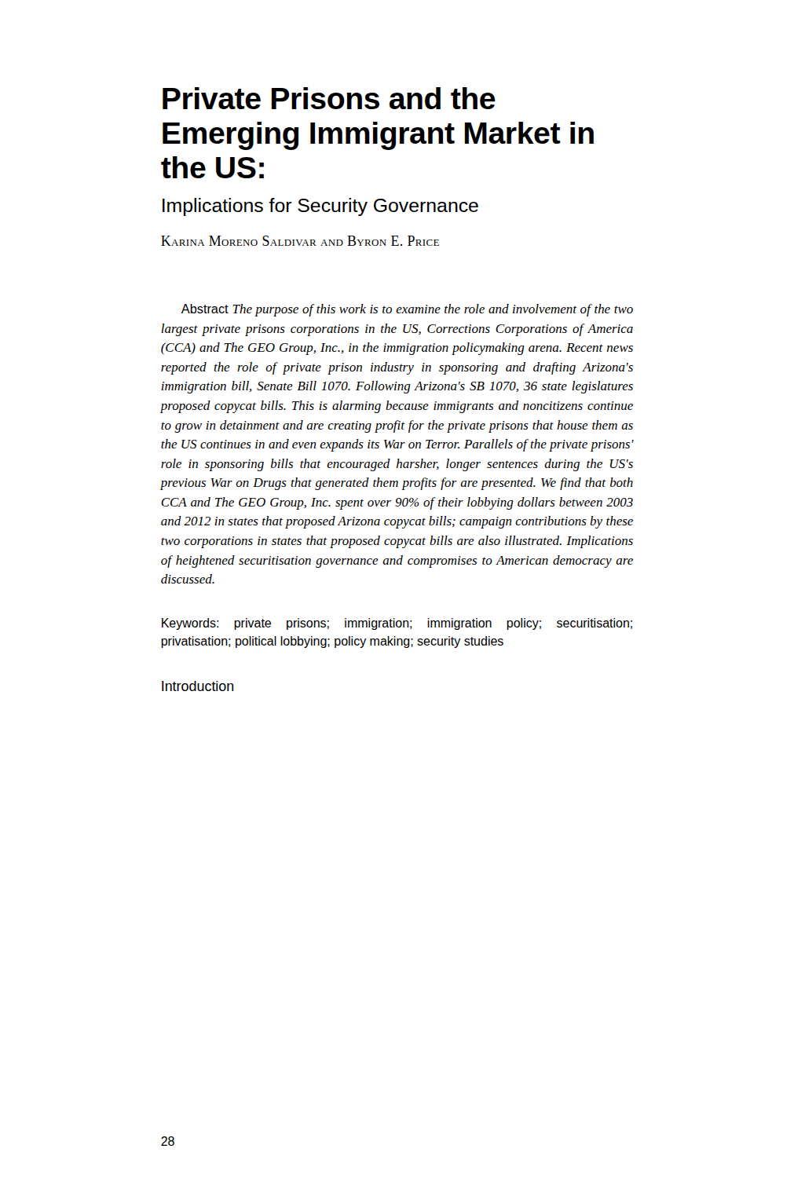Private Prisons and the Emerging Immigrant Market in the US:
Implications for Security Governance
Karina Moreno Saldivar and Byron E. Price
Abstract The purpose of this work is to examine the role and involvement of the two largest private prisons corporations in the US, Corrections Corporations of America (CCA) and The GEO Group, Inc., in the immigration policymaking arena. Recent news reported the role of private prison industry in sponsoring and drafting Arizona's immigration bill, Senate Bill 1070. Following Arizona's SB 1070, 36 state legislatures proposed copycat bills. This is alarming because immigrants and noncitizens continue to grow in detainment and are creating profit for the private prisons that house them as the US continues in and even expands its War on Terror. Parallels of the private prisons' role in sponsoring bills that encouraged harsher, longer sentences during the US's previous War on Drugs that generated them profits for are presented. We find that both CCA and The GEO Group, Inc. spent over 90% of their lobbying dollars between 2003 and 2012 in states that proposed Arizona copycat bills; campaign contributions by these two corporations in states that proposed copycat bills are also illustrated. Implications of heightened securitisation governance and compromises to American democracy are discussed.
Keywords: private prisons; immigration; immigration policy; securitisation; privatisation; political lobbying; policy making; security studies
Introduction
28